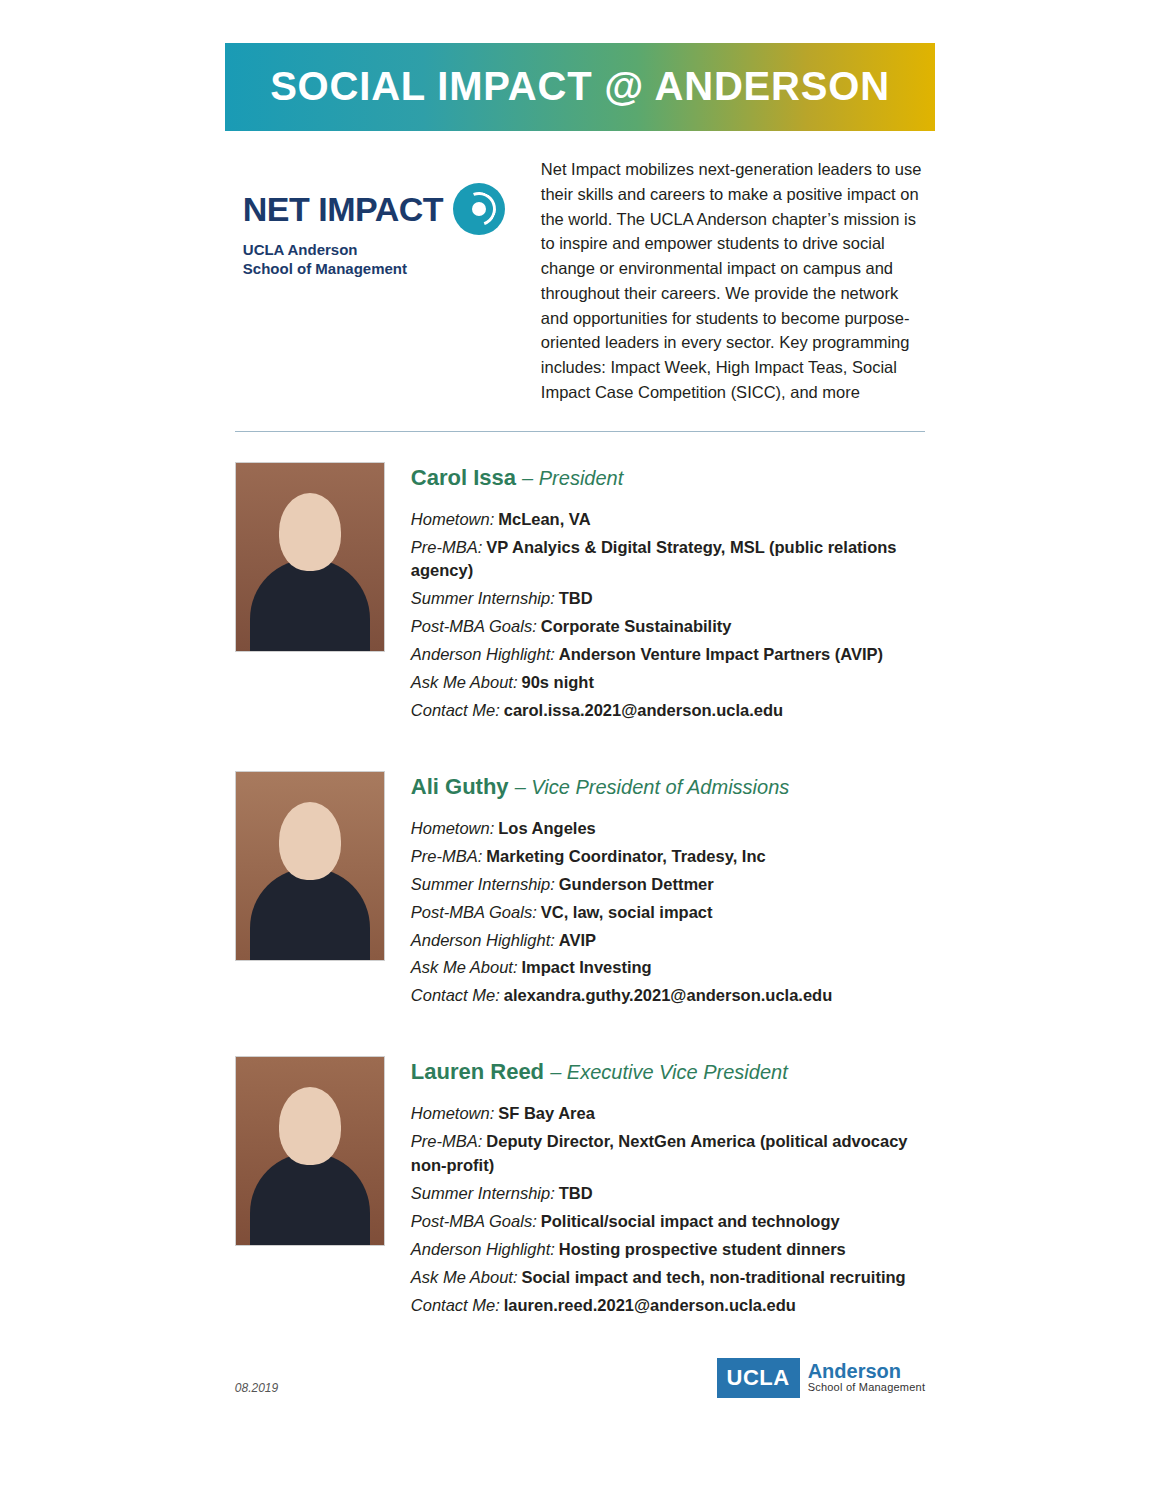SOCIAL IMPACT @ ANDERSON
NET IMPACT
UCLA Anderson
School of Management
Net Impact mobilizes next-generation leaders to use their skills and careers to make a positive impact on the world. The UCLA Anderson chapter’s mission is to inspire and empower students to drive social change or environmental impact on campus and throughout their careers. We provide the network and opportunities for students to become purpose-oriented leaders in every sector. Key programming includes: Impact Week, High Impact Teas, Social Impact Case Competition (SICC), and more
Carol Issa – President
Hometown:
McLean, VA
Pre-MBA:
VP Analyics & Digital Strategy, MSL (public relations agency)
Summer Internship:
TBD
Post-MBA Goals:
Corporate Sustainability
Anderson Highlight:
Anderson Venture Impact Partners (AVIP)
Ask Me About:
90s night
Contact Me:
carol.issa.2021@anderson.ucla.edu
Ali Guthy – Vice President of Admissions
Hometown:
Los Angeles
Pre-MBA:
Marketing Coordinator, Tradesy, Inc
Summer Internship:
Gunderson Dettmer
Post-MBA Goals:
VC, law, social impact
Anderson Highlight:
AVIP
Ask Me About:
Impact Investing
Contact Me:
alexandra.guthy.2021@anderson.ucla.edu
Lauren Reed – Executive Vice President
Hometown:
SF Bay Area
Pre-MBA:
Deputy Director, NextGen America (political advocacy non-profit)
Summer Internship:
TBD
Post-MBA Goals:
Political/social impact and technology
Anderson Highlight:
Hosting prospective student dinners
Ask Me About:
Social impact and tech, non-traditional recruiting
Contact Me:
lauren.reed.2021@anderson.ucla.edu
08.2019
UCLA Anderson School of Management